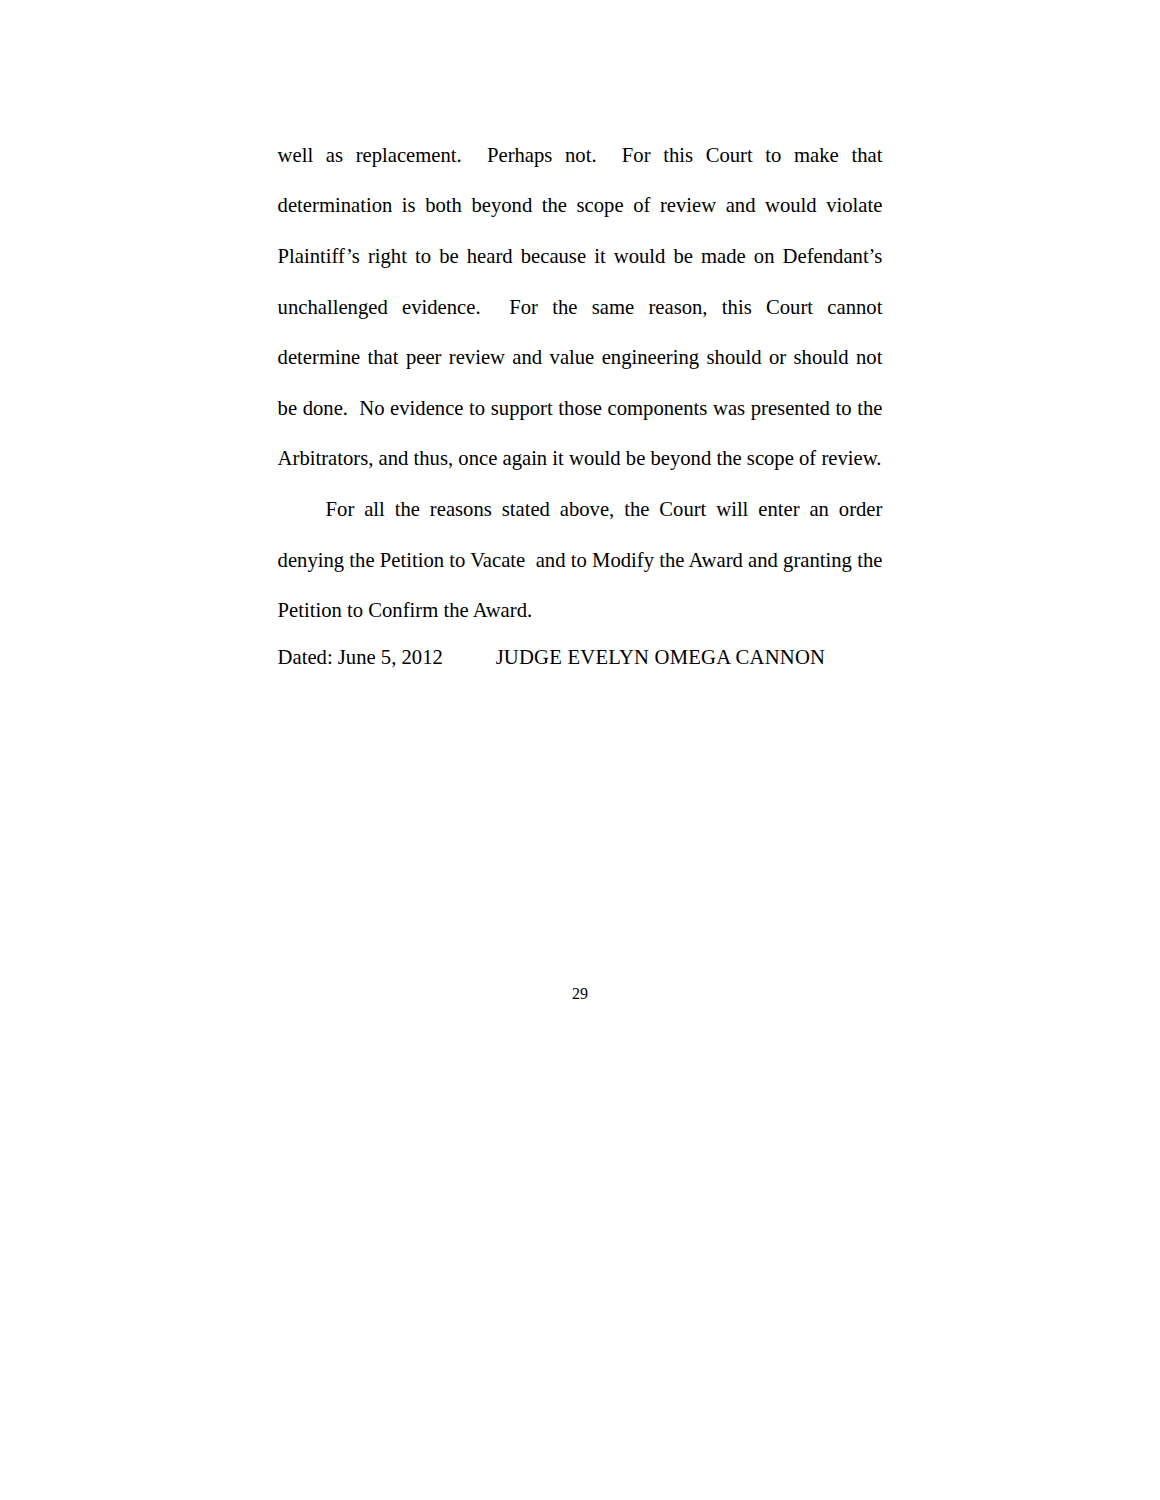well as replacement. Perhaps not. For this Court to make that determination is both beyond the scope of review and would violate Plaintiff’s right to be heard because it would be made on Defendant’s unchallenged evidence. For the same reason, this Court cannot determine that peer review and value engineering should or should not be done. No evidence to support those components was presented to the Arbitrators, and thus, once again it would be beyond the scope of review.
For all the reasons stated above, the Court will enter an order denying the Petition to Vacate and to Modify the Award and granting the Petition to Confirm the Award.
Dated: June 5, 2012 JUDGE EVELYN OMEGA CANNON
29